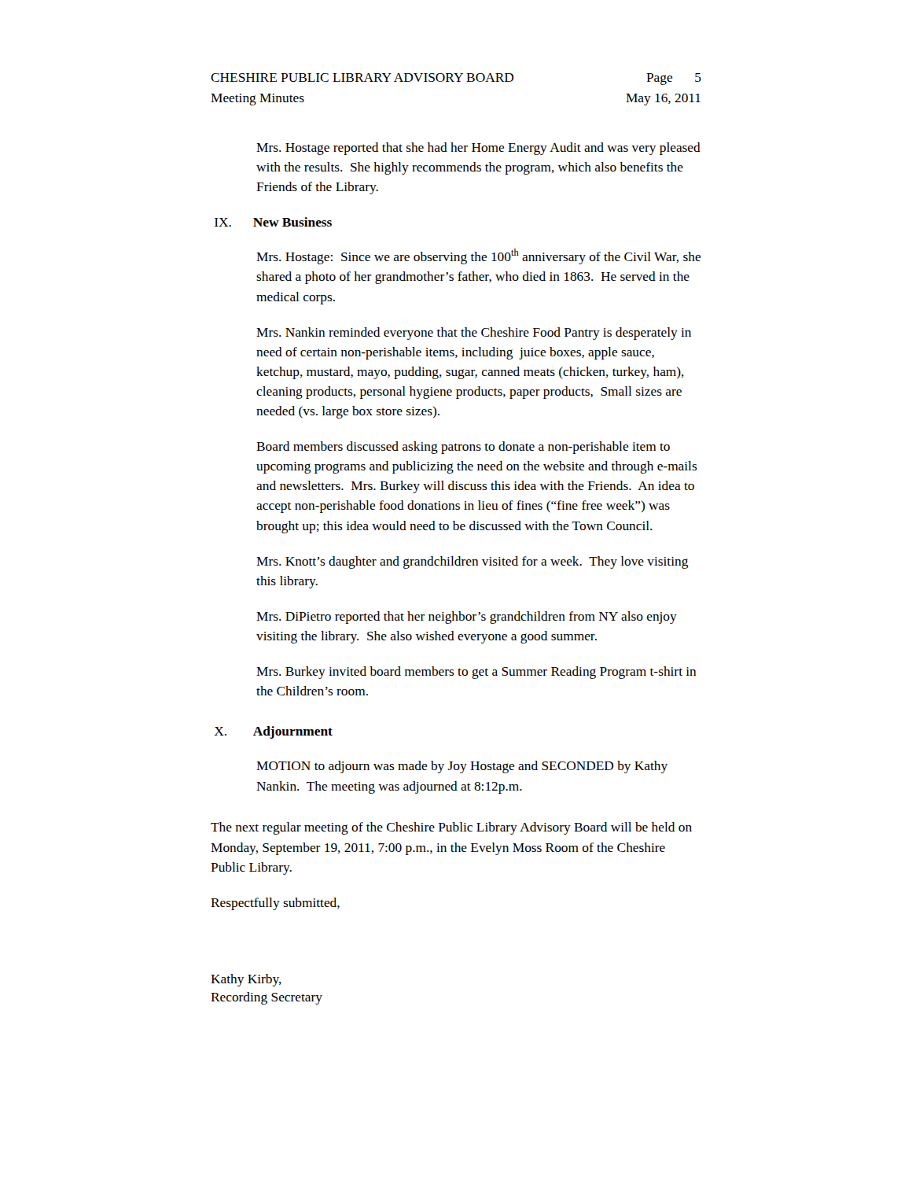CHESHIRE PUBLIC LIBRARY ADVISORY BOARD
Page5
Meeting Minutes
May 16, 2011
Mrs. Hostage reported that she had her Home Energy Audit and was very pleased with the results. She highly recommends the program, which also benefits the Friends of the Library.
IX. New Business
Mrs. Hostage: Since we are observing the 100th anniversary of the Civil War, she shared a photo of her grandmother’s father, who died in 1863. He served in the medical corps.
Mrs. Nankin reminded everyone that the Cheshire Food Pantry is desperately in need of certain non-perishable items, including juice boxes, apple sauce, ketchup, mustard, mayo, pudding, sugar, canned meats (chicken, turkey, ham), cleaning products, personal hygiene products, paper products, Small sizes are needed (vs. large box store sizes).
Board members discussed asking patrons to donate a non-perishable item to upcoming programs and publicizing the need on the website and through e-mails and newsletters. Mrs. Burkey will discuss this idea with the Friends. An idea to accept non-perishable food donations in lieu of fines (“fine free week”) was brought up; this idea would need to be discussed with the Town Council.
Mrs. Knott’s daughter and grandchildren visited for a week. They love visiting this library.
Mrs. DiPietro reported that her neighbor’s grandchildren from NY also enjoy visiting the library. She also wished everyone a good summer.
Mrs. Burkey invited board members to get a Summer Reading Program t-shirt in the Children’s room.
X. Adjournment
MOTION to adjourn was made by Joy Hostage and SECONDED by Kathy Nankin. The meeting was adjourned at 8:12p.m.
The next regular meeting of the Cheshire Public Library Advisory Board will be held on Monday, September 19, 2011, 7:00 p.m., in the Evelyn Moss Room of the Cheshire Public Library.
Respectfully submitted,
Kathy Kirby,
Recording Secretary